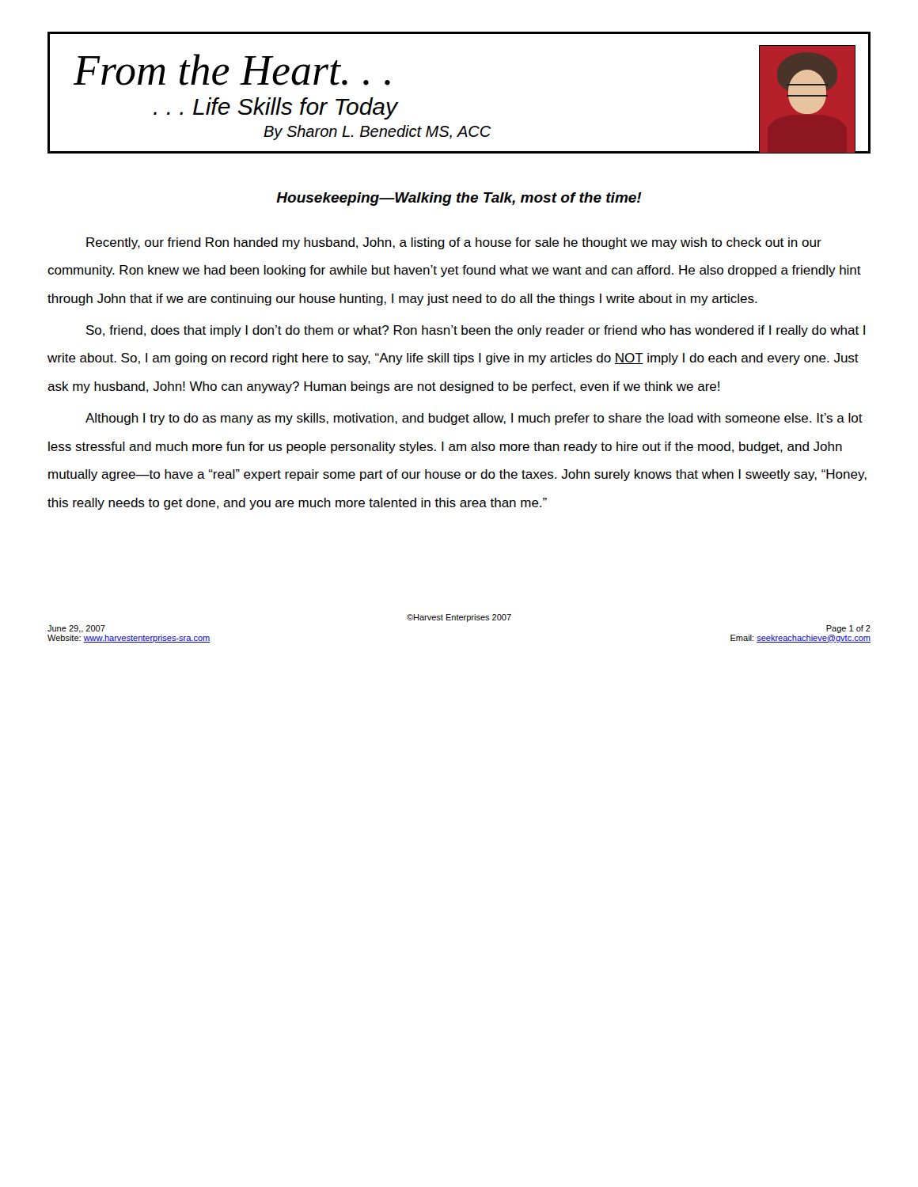From the Heart. . .
. . . Life Skills for Today
By Sharon L. Benedict MS, ACC
Housekeeping—Walking the Talk, most of the time!
Recently, our friend Ron handed my husband, John, a listing of a house for sale he thought we may wish to check out in our community. Ron knew we had been looking for awhile but haven’t yet found what we want and can afford. He also dropped a friendly hint through John that if we are continuing our house hunting, I may just need to do all the things I write about in my articles.
So, friend, does that imply I don’t do them or what? Ron hasn’t been the only reader or friend who has wondered if I really do what I write about. So, I am going on record right here to say, “Any life skill tips I give in my articles do NOT imply I do each and every one. Just ask my husband, John! Who can anyway? Human beings are not designed to be perfect, even if we think we are!
Although I try to do as many as my skills, motivation, and budget allow, I much prefer to share the load with someone else. It’s a lot less stressful and much more fun for us people personality styles. I am also more than ready to hire out if the mood, budget, and John mutually agree—to have a “real” expert repair some part of our house or do the taxes. John surely knows that when I sweetly say, “Honey, this really needs to get done, and you are much more talented in this area than me.”
©Harvest Enterprises 2007
June 29,, 2007
Page 1 of 2
Website: www.harvestenterprises-sra.com
Email: seekreachachieve@gvtc.com